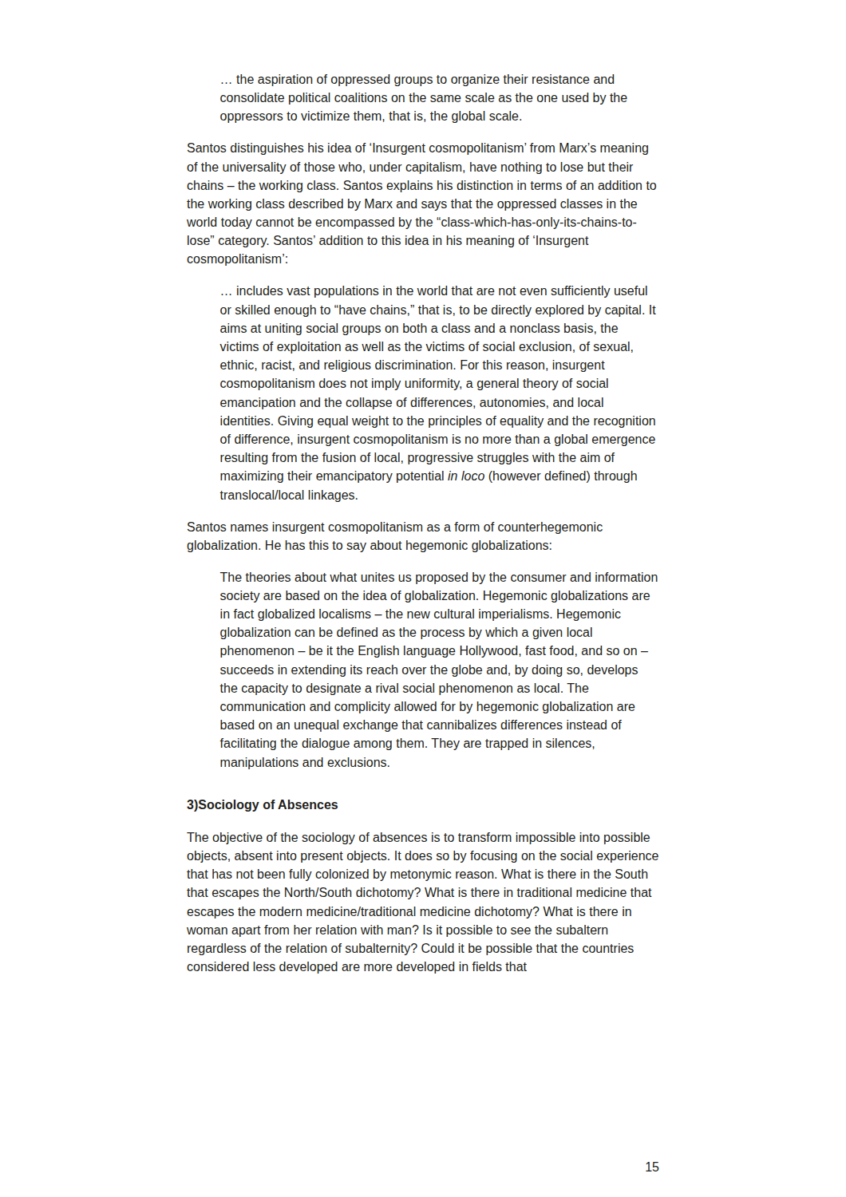… the aspiration of oppressed groups to organize their resistance and consolidate political coalitions on the same scale as the one used by the oppressors to victimize them, that is, the global scale.
Santos distinguishes his idea of ‘Insurgent cosmopolitanism’ from Marx’s meaning of the universality of those who, under capitalism, have nothing to lose but their chains – the working class. Santos explains his distinction in terms of an addition to the working class described by Marx and says that the oppressed classes in the world today cannot be encompassed by the “class-which-has-only-its-chains-to-lose” category. Santos’ addition to this idea in his meaning of ‘Insurgent cosmopolitanism’:
… includes vast populations in the world that are not even sufficiently useful or skilled enough to “have chains,” that is, to be directly explored by capital. It aims at uniting social groups on both a class and a nonclass basis, the victims of exploitation as well as the victims of social exclusion, of sexual, ethnic, racist, and religious discrimination. For this reason, insurgent cosmopolitanism does not imply uniformity, a general theory of social emancipation and the collapse of differences, autonomies, and local identities. Giving equal weight to the principles of equality and the recognition of difference, insurgent cosmopolitanism is no more than a global emergence resulting from the fusion of local, progressive struggles with the aim of maximizing their emancipatory potential in loco (however defined) through translocal/local linkages.
Santos names insurgent cosmopolitanism as a form of counterhegemonic globalization. He has this to say about hegemonic globalizations:
The theories about what unites us proposed by the consumer and information society are based on the idea of globalization. Hegemonic globalizations are in fact globalized localisms – the new cultural imperialisms. Hegemonic globalization can be defined as the process by which a given local phenomenon – be it the English language Hollywood, fast food, and so on – succeeds in extending its reach over the globe and, by doing so, develops the capacity to designate a rival social phenomenon as local. The communication and complicity allowed for by hegemonic globalization are based on an unequal exchange that cannibalizes differences instead of facilitating the dialogue among them. They are trapped in silences, manipulations and exclusions.
3)Sociology of Absences
The objective of the sociology of absences is to transform impossible into possible objects, absent into present objects. It does so by focusing on the social experience that has not been fully colonized by metonymic reason. What is there in the South that escapes the North/South dichotomy? What is there in traditional medicine that escapes the modern medicine/traditional medicine dichotomy? What is there in woman apart from her relation with man? Is it possible to see the subaltern regardless of the relation of subalternity? Could it be possible that the countries considered less developed are more developed in fields that
15